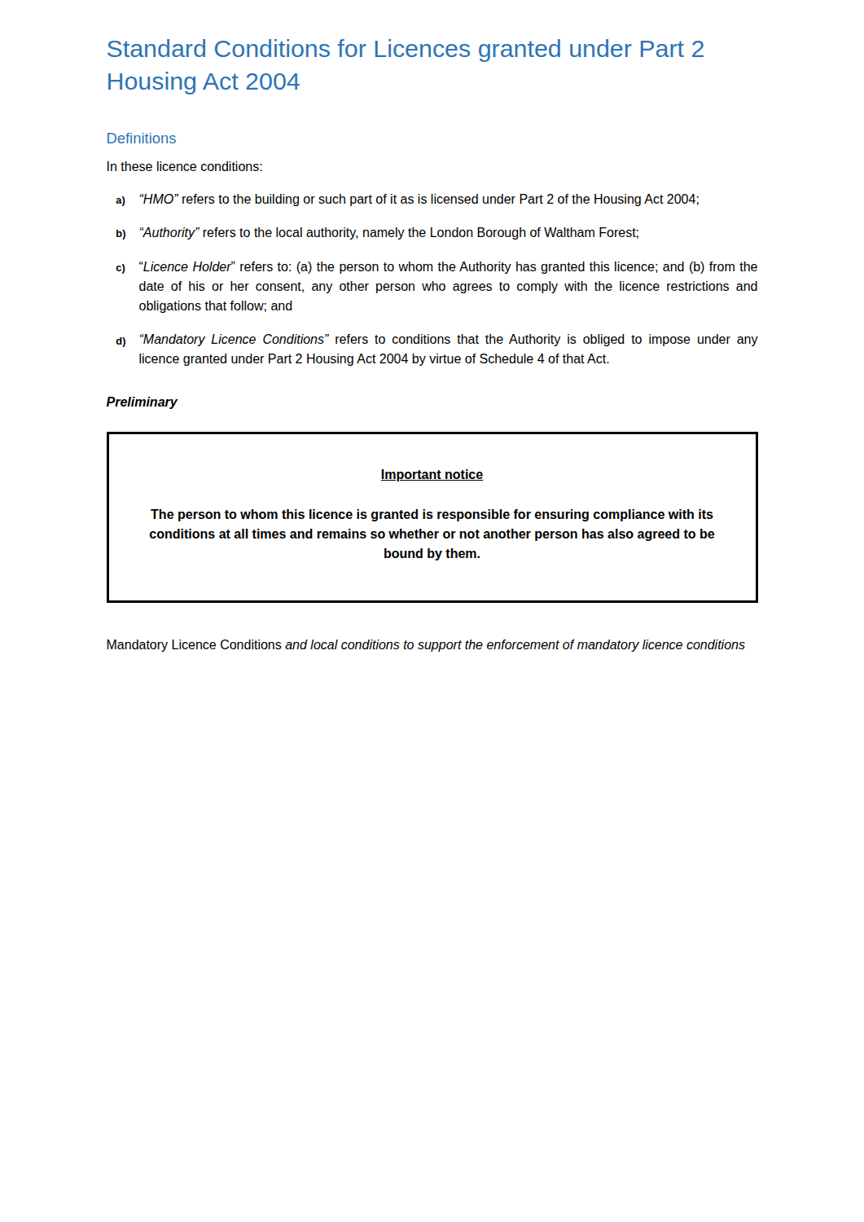Standard Conditions for Licences granted under Part 2 Housing Act 2004
Definitions
In these licence conditions:
“HMO” refers to the building or such part of it as is licensed under Part 2 of the Housing Act 2004;
“Authority” refers to the local authority, namely the London Borough of Waltham Forest;
“Licence Holder” refers to: (a) the person to whom the Authority has granted this licence; and (b) from the date of his or her consent, any other person who agrees to comply with the licence restrictions and obligations that follow; and
“Mandatory Licence Conditions” refers to conditions that the Authority is obliged to impose under any licence granted under Part 2 Housing Act 2004 by virtue of Schedule 4 of that Act.
Preliminary
Important notice
The person to whom this licence is granted is responsible for ensuring compliance with its conditions at all times and remains so whether or not another person has also agreed to be bound by them.
Mandatory Licence Conditions and local conditions to support the enforcement of mandatory licence conditions